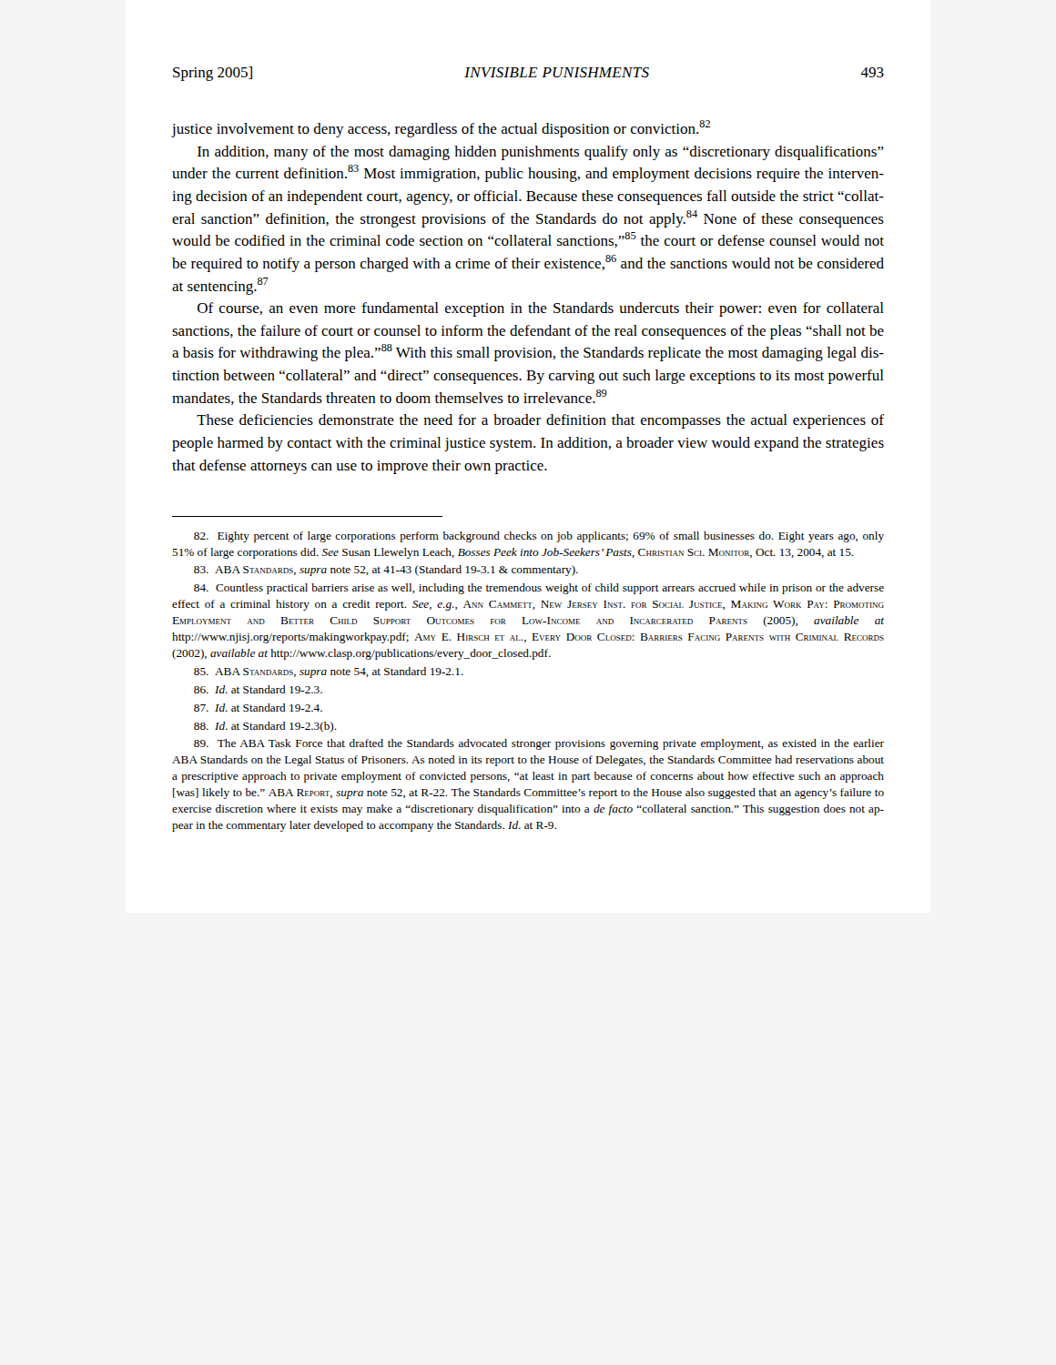Spring 2005] Invisible Punishments 493
justice involvement to deny access, regardless of the actual disposition or conviction.82
In addition, many of the most damaging hidden punishments qualify only as “discretionary disqualifications” under the current definition.83 Most immigration, public housing, and employment decisions require the intervening decision of an independent court, agency, or official. Because these consequences fall outside the strict “collateral sanction” definition, the strongest provisions of the Standards do not apply.84 None of these consequences would be codified in the criminal code section on “collateral sanctions,”85 the court or defense counsel would not be required to notify a person charged with a crime of their existence,86 and the sanctions would not be considered at sentencing.87
Of course, an even more fundamental exception in the Standards undercuts their power: even for collateral sanctions, the failure of court or counsel to inform the defendant of the real consequences of the pleas “shall not be a basis for withdrawing the plea.”88 With this small provision, the Standards replicate the most damaging legal distinction between “collateral” and “direct” consequences. By carving out such large exceptions to its most powerful mandates, the Standards threaten to doom themselves to irrelevance.89
These deficiencies demonstrate the need for a broader definition that encompasses the actual experiences of people harmed by contact with the criminal justice system. In addition, a broader view would expand the strategies that defense attorneys can use to improve their own practice.
Eighty percent of large corporations perform background checks on job applicants; 69% of small businesses do. Eight years ago, only 51% of large corporations did. See Susan Llewelyn Leach, Bosses Peek into Job-Seekers’ Pasts, Christian Sci. Monitor, Oct. 13, 2004, at 15.
ABA Standards, supra note 52, at 41-43 (Standard 19-3.1 & commentary).
Countless practical barriers arise as well, including the tremendous weight of child support arrears accrued while in prison or the adverse effect of a criminal history on a credit report. See, e.g., Ann Cammett, New Jersey Inst. for Social Justice, Making Work Pay: Promoting Employment and Better Child Support Outcomes for Low-Income and Incarcerated Parents (2005), available at http://www.njisj.org/reports/makingworkpay.pdf; Amy E. Hirsch et al., Every Door Closed: Barriers Facing Parents with Criminal Records (2002), available at http://www.clasp.org/publications/every_door_closed.pdf.
ABA Standards, supra note 54, at Standard 19-2.1.
Id. at Standard 19-2.3.
Id. at Standard 19-2.4.
Id. at Standard 19-2.3(b).
The ABA Task Force that drafted the Standards advocated stronger provisions governing private employment, as existed in the earlier ABA Standards on the Legal Status of Prisoners. As noted in its report to the House of Delegates, the Standards Committee had reservations about a prescriptive approach to private employment of convicted persons, “at least in part because of concerns about how effective such an approach [was] likely to be.” ABA Report, supra note 52, at R-22. The Standards Committee’s report to the House also suggested that an agency’s failure to exercise discretion where it exists may make a “discretionary disqualification” into a de facto “collateral sanction.” This suggestion does not appear in the commentary later developed to accompany the Standards. Id. at R-9.